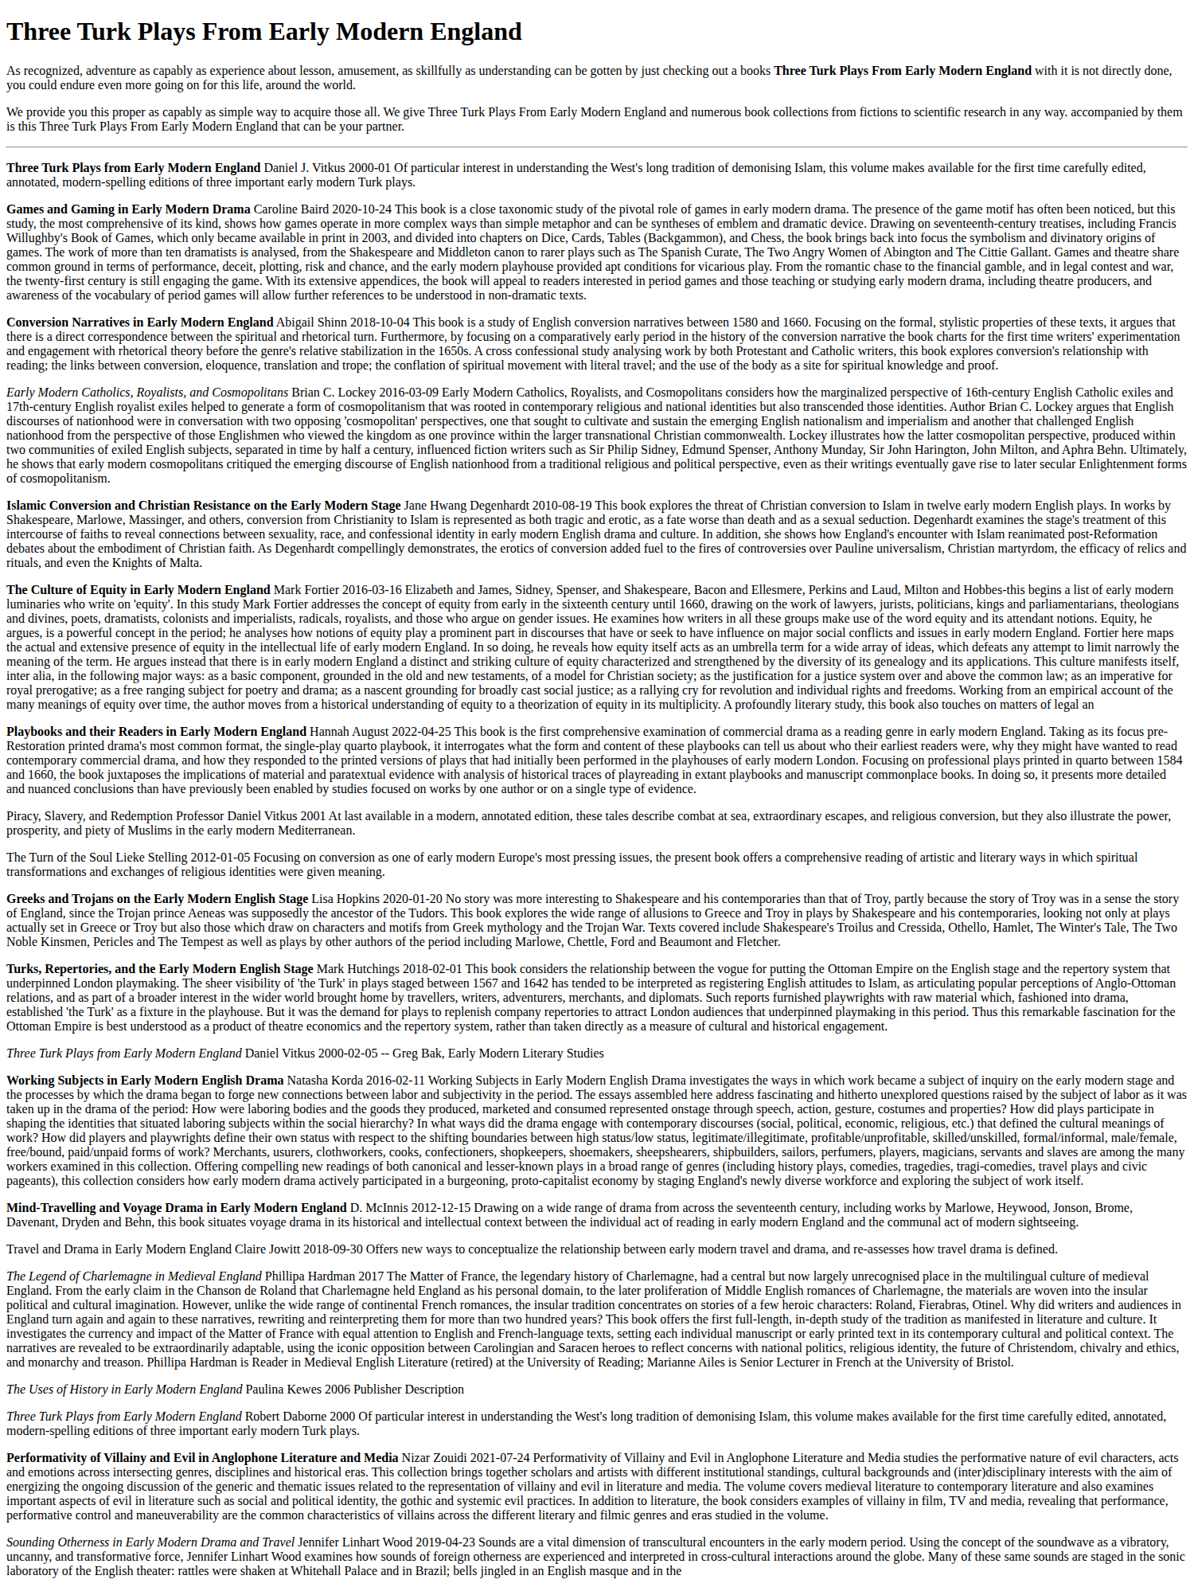Three Turk Plays From Early Modern England
As recognized, adventure as capably as experience about lesson, amusement, as skillfully as understanding can be gotten by just checking out a books Three Turk Plays From Early Modern England with it is not directly done, you could endure even more going on for this life, around the world.
We provide you this proper as capably as simple way to acquire those all. We give Three Turk Plays From Early Modern England and numerous book collections from fictions to scientific research in any way. accompanied by them is this Three Turk Plays From Early Modern England that can be your partner.
Three Turk Plays from Early Modern England Daniel J. Vitkus 2000-01 Of particular interest in understanding the West's long tradition of demonising Islam, this volume makes available for the first time carefully edited, annotated, modern-spelling editions of three important early modern Turk plays.
Games and Gaming in Early Modern Drama Caroline Baird 2020-10-24 This book is a close taxonomic study of the pivotal role of games in early modern drama. The presence of the game motif has often been noticed, but this study, the most comprehensive of its kind, shows how games operate in more complex ways than simple metaphor and can be syntheses of emblem and dramatic device. Drawing on seventeenth-century treatises, including Francis Willughby's Book of Games, which only became available in print in 2003, and divided into chapters on Dice, Cards, Tables (Backgammon), and Chess, the book brings back into focus the symbolism and divinatory origins of games. The work of more than ten dramatists is analysed, from the Shakespeare and Middleton canon to rarer plays such as The Spanish Curate, The Two Angry Women of Abington and The Cittie Gallant. Games and theatre share common ground in terms of performance, deceit, plotting, risk and chance, and the early modern playhouse provided apt conditions for vicarious play. From the romantic chase to the financial gamble, and in legal contest and war, the twenty-first century is still engaging the game. With its extensive appendices, the book will appeal to readers interested in period games and those teaching or studying early modern drama, including theatre producers, and awareness of the vocabulary of period games will allow further references to be understood in non-dramatic texts.
Conversion Narratives in Early Modern England Abigail Shinn 2018-10-04 This book is a study of English conversion narratives between 1580 and 1660. Focusing on the formal, stylistic properties of these texts, it argues that there is a direct correspondence between the spiritual and rhetorical turn. Furthermore, by focusing on a comparatively early period in the history of the conversion narrative the book charts for the first time writers' experimentation and engagement with rhetorical theory before the genre's relative stabilization in the 1650s. A cross confessional study analysing work by both Protestant and Catholic writers, this book explores conversion's relationship with reading; the links between conversion, eloquence, translation and trope; the conflation of spiritual movement with literal travel; and the use of the body as a site for spiritual knowledge and proof.
Early Modern Catholics, Royalists, and Cosmopolitans Brian C. Lockey 2016-03-09 Early Modern Catholics, Royalists, and Cosmopolitans considers how the marginalized perspective of 16th-century English Catholic exiles and 17th-century English royalist exiles helped to generate a form of cosmopolitanism that was rooted in contemporary religious and national identities but also transcended those identities. Author Brian C. Lockey argues that English discourses of nationhood were in conversation with two opposing 'cosmopolitan' perspectives, one that sought to cultivate and sustain the emerging English nationalism and imperialism and another that challenged English nationhood from the perspective of those Englishmen who viewed the kingdom as one province within the larger transnational Christian commonwealth. Lockey illustrates how the latter cosmopolitan perspective, produced within two communities of exiled English subjects, separated in time by half a century, influenced fiction writers such as Sir Philip Sidney, Edmund Spenser, Anthony Munday, Sir John Harington, John Milton, and Aphra Behn. Ultimately, he shows that early modern cosmopolitans critiqued the emerging discourse of English nationhood from a traditional religious and political perspective, even as their writings eventually gave rise to later secular Enlightenment forms of cosmopolitanism.
Islamic Conversion and Christian Resistance on the Early Modern Stage Jane Hwang Degenhardt 2010-08-19 This book explores the threat of Christian conversion to Islam in twelve early modern English plays. In works by Shakespeare, Marlowe, Massinger, and others, conversion from Christianity to Islam is represented as both tragic and erotic, as a fate worse than death and as a sexual seduction. Degenhardt examines the stage's treatment of this intercourse of faiths to reveal connections between sexuality, race, and confessional identity in early modern English drama and culture. In addition, she shows how England's encounter with Islam reanimated post-Reformation debates about the embodiment of Christian faith. As Degenhardt compellingly demonstrates, the erotics of conversion added fuel to the fires of controversies over Pauline universalism, Christian martyrdom, the efficacy of relics and rituals, and even the Knights of Malta.
The Culture of Equity in Early Modern England Mark Fortier 2016-03-16 Elizabeth and James, Sidney, Spenser, and Shakespeare, Bacon and Ellesmere, Perkins and Laud, Milton and Hobbes-this begins a list of early modern luminaries who write on 'equity'. In this study Mark Fortier addresses the concept of equity from early in the sixteenth century until 1660, drawing on the work of lawyers, jurists, politicians, kings and parliamentarians, theologians and divines, poets, dramatists, colonists and imperialists, radicals, royalists, and those who argue on gender issues. He examines how writers in all these groups make use of the word equity and its attendant notions. Equity, he argues, is a powerful concept in the period; he analyses how notions of equity play a prominent part in discourses that have or seek to have influence on major social conflicts and issues in early modern England. Fortier here maps the actual and extensive presence of equity in the intellectual life of early modern England. In so doing, he reveals how equity itself acts as an umbrella term for a wide array of ideas, which defeats any attempt to limit narrowly the meaning of the term. He argues instead that there is in early modern England a distinct and striking culture of equity characterized and strengthened by the diversity of its genealogy and its applications. This culture manifests itself, inter alia, in the following major ways: as a basic component, grounded in the old and new testaments, of a model for Christian society; as the justification for a justice system over and above the common law; as an imperative for royal prerogative; as a free ranging subject for poetry and drama; as a nascent grounding for broadly cast social justice; as a rallying cry for revolution and individual rights and freedoms. Working from an empirical account of the many meanings of equity over time, the author moves from a historical understanding of equity to a theorization of equity in its multiplicity. A profoundly literary study, this book also touches on matters of legal an
Playbooks and their Readers in Early Modern England Hannah August 2022-04-25 This book is the first comprehensive examination of commercial drama as a reading genre in early modern England. Taking as its focus pre-Restoration printed drama's most common format, the single-play quarto playbook, it interrogates what the form and content of these playbooks can tell us about who their earliest readers were, why they might have wanted to read contemporary commercial drama, and how they responded to the printed versions of plays that had initially been performed in the playhouses of early modern London. Focusing on professional plays printed in quarto between 1584 and 1660, the book juxtaposes the implications of material and paratextual evidence with analysis of historical traces of playreading in extant playbooks and manuscript commonplace books. In doing so, it presents more detailed and nuanced conclusions than have previously been enabled by studies focused on works by one author or on a single type of evidence.
Piracy, Slavery, and Redemption Professor Daniel Vitkus 2001 At last available in a modern, annotated edition, these tales describe combat at sea, extraordinary escapes, and religious conversion, but they also illustrate the power, prosperity, and piety of Muslims in the early modern Mediterranean.
The Turn of the Soul Lieke Stelling 2012-01-05 Focusing on conversion as one of early modern Europe's most pressing issues, the present book offers a comprehensive reading of artistic and literary ways in which spiritual transformations and exchanges of religious identities were given meaning.
Greeks and Trojans on the Early Modern English Stage Lisa Hopkins 2020-01-20 No story was more interesting to Shakespeare and his contemporaries than that of Troy, partly because the story of Troy was in a sense the story of England, since the Trojan prince Aeneas was supposedly the ancestor of the Tudors. This book explores the wide range of allusions to Greece and Troy in plays by Shakespeare and his contemporaries, looking not only at plays actually set in Greece or Troy but also those which draw on characters and motifs from Greek mythology and the Trojan War. Texts covered include Shakespeare's Troilus and Cressida, Othello, Hamlet, The Winter's Tale, The Two Noble Kinsmen, Pericles and The Tempest as well as plays by other authors of the period including Marlowe, Chettle, Ford and Beaumont and Fletcher.
Turks, Repertories, and the Early Modern English Stage Mark Hutchings 2018-02-01 This book considers the relationship between the vogue for putting the Ottoman Empire on the English stage and the repertory system that underpinned London playmaking. The sheer visibility of 'the Turk' in plays staged between 1567 and 1642 has tended to be interpreted as registering English attitudes to Islam, as articulating popular perceptions of Anglo-Ottoman relations, and as part of a broader interest in the wider world brought home by travellers, writers, adventurers, merchants, and diplomats. Such reports furnished playwrights with raw material which, fashioned into drama, established 'the Turk' as a fixture in the playhouse. But it was the demand for plays to replenish company repertories to attract London audiences that underpinned playmaking in this period. Thus this remarkable fascination for the Ottoman Empire is best understood as a product of theatre economics and the repertory system, rather than taken directly as a measure of cultural and historical engagement.
Three Turk Plays from Early Modern England Daniel Vitkus 2000-02-05 -- Greg Bak, Early Modern Literary Studies
Working Subjects in Early Modern English Drama Natasha Korda 2016-02-11 Working Subjects in Early Modern English Drama investigates the ways in which work became a subject of inquiry on the early modern stage and the processes by which the drama began to forge new connections between labor and subjectivity in the period. The essays assembled here address fascinating and hitherto unexplored questions raised by the subject of labor as it was taken up in the drama of the period: How were laboring bodies and the goods they produced, marketed and consumed represented onstage through speech, action, gesture, costumes and properties? How did plays participate in shaping the identities that situated laboring subjects within the social hierarchy? In what ways did the drama engage with contemporary discourses (social, political, economic, religious, etc.) that defined the cultural meanings of work? How did players and playwrights define their own status with respect to the shifting boundaries between high status/low status, legitimate/illegitimate, profitable/unprofitable, skilled/unskilled, formal/informal, male/female, free/bound, paid/unpaid forms of work? Merchants, usurers, clothworkers, cooks, confectioners, shopkeepers, shoemakers, sheepshearers, shipbuilders, sailors, perfumers, players, magicians, servants and slaves are among the many workers examined in this collection. Offering compelling new readings of both canonical and lesser-known plays in a broad range of genres (including history plays, comedies, tragedies, tragi-comedies, travel plays and civic pageants), this collection considers how early modern drama actively participated in a burgeoning, proto-capitalist economy by staging England's newly diverse workforce and exploring the subject of work itself.
Mind-Travelling and Voyage Drama in Early Modern England D. McInnis 2012-12-15 Drawing on a wide range of drama from across the seventeenth century, including works by Marlowe, Heywood, Jonson, Brome, Davenant, Dryden and Behn, this book situates voyage drama in its historical and intellectual context between the individual act of reading in early modern England and the communal act of modern sightseeing.
Travel and Drama in Early Modern England Claire Jowitt 2018-09-30 Offers new ways to conceptualize the relationship between early modern travel and drama, and re-assesses how travel drama is defined.
The Legend of Charlemagne in Medieval England Phillipa Hardman 2017 The Matter of France, the legendary history of Charlemagne, had a central but now largely unrecognised place in the multilingual culture of medieval England. From the early claim in the Chanson de Roland that Charlemagne held England as his personal domain, to the later proliferation of Middle English romances of Charlemagne, the materials are woven into the insular political and cultural imagination. However, unlike the wide range of continental French romances, the insular tradition concentrates on stories of a few heroic characters: Roland, Fierabras, Otinel. Why did writers and audiences in England turn again and again to these narratives, rewriting and reinterpreting them for more than two hundred years? This book offers the first full-length, in-depth study of the tradition as manifested in literature and culture. It investigates the currency and impact of the Matter of France with equal attention to English and French-language texts, setting each individual manuscript or early printed text in its contemporary cultural and political context. The narratives are revealed to be extraordinarily adaptable, using the iconic opposition between Carolingian and Saracen heroes to reflect concerns with national politics, religious identity, the future of Christendom, chivalry and ethics, and monarchy and treason. Phillipa Hardman is Reader in Medieval English Literature (retired) at the University of Reading; Marianne Ailes is Senior Lecturer in French at the University of Bristol.
The Uses of History in Early Modern England Paulina Kewes 2006 Publisher Description
Three Turk Plays from Early Modern England Robert Daborne 2000 Of particular interest in understanding the West's long tradition of demonising Islam, this volume makes available for the first time carefully edited, annotated, modern-spelling editions of three important early modern Turk plays.
Performativity of Villainy and Evil in Anglophone Literature and Media Nizar Zouidi 2021-07-24 Performativity of Villainy and Evil in Anglophone Literature and Media studies the performative nature of evil characters, acts and emotions across intersecting genres, disciplines and historical eras. This collection brings together scholars and artists with different institutional standings, cultural backgrounds and (inter)disciplinary interests with the aim of energizing the ongoing discussion of the generic and thematic issues related to the representation of villainy and evil in literature and media. The volume covers medieval literature to contemporary literature and also examines important aspects of evil in literature such as social and political identity, the gothic and systemic evil practices. In addition to literature, the book considers examples of villainy in film, TV and media, revealing that performance, performative control and maneuverability are the common characteristics of villains across the different literary and filmic genres and eras studied in the volume.
Sounding Otherness in Early Modern Drama and Travel Jennifer Linhart Wood 2019-04-23 Sounds are a vital dimension of transcultural encounters in the early modern period. Using the concept of the soundwave as a vibratory, uncanny, and transformative force, Jennifer Linhart Wood examines how sounds of foreign otherness are experienced and interpreted in cross-cultural interactions around the globe. Many of these same sounds are staged in the sonic laboratory of the English theater: rattles were shaken at Whitehall Palace and in Brazil; bells jingled in an English masque and in the